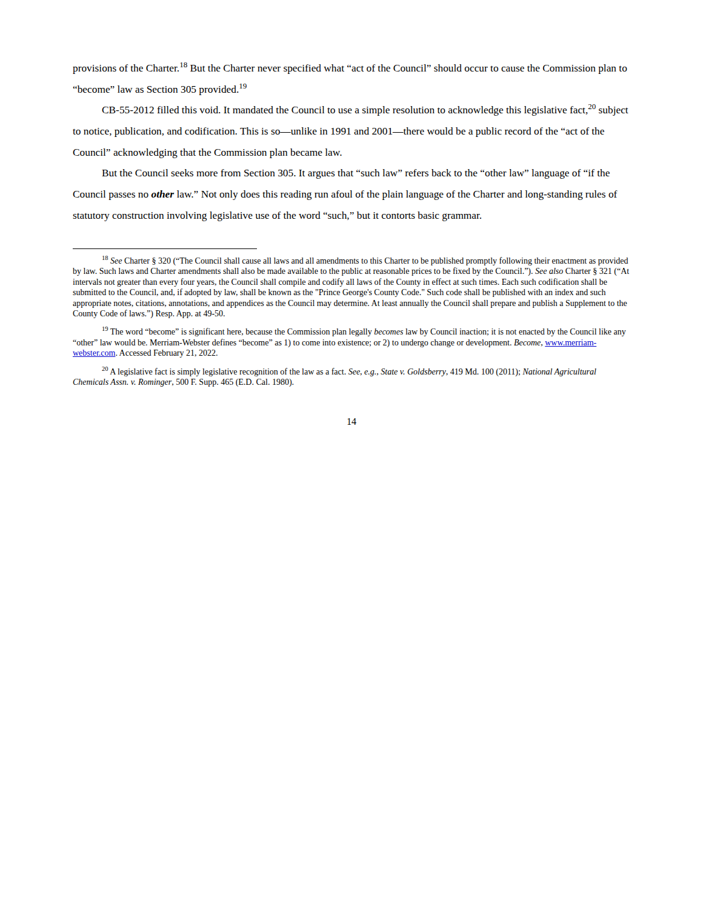provisions of the Charter.18 But the Charter never specified what “act of the Council” should occur to cause the Commission plan to “become” law as Section 305 provided.19
CB-55-2012 filled this void. It mandated the Council to use a simple resolution to acknowledge this legislative fact,20 subject to notice, publication, and codification. This is so—unlike in 1991 and 2001—there would be a public record of the “act of the Council” acknowledging that the Commission plan became law.
But the Council seeks more from Section 305. It argues that “such law” refers back to the “other law” language of “if the Council passes no other law.” Not only does this reading run afoul of the plain language of the Charter and long-standing rules of statutory construction involving legislative use of the word “such,” but it contorts basic grammar.
18 See Charter § 320 (“The Council shall cause all laws and all amendments to this Charter to be published promptly following their enactment as provided by law. Such laws and Charter amendments shall also be made available to the public at reasonable prices to be fixed by the Council.”). See also Charter § 321 (“At intervals not greater than every four years, the Council shall compile and codify all laws of the County in effect at such times. Each such codification shall be submitted to the Council, and, if adopted by law, shall be known as the "Prince George's County Code." Such code shall be published with an index and such appropriate notes, citations, annotations, and appendices as the Council may determine. At least annually the Council shall prepare and publish a Supplement to the County Code of laws.”) Resp. App. at 49-50.
19 The word “become” is significant here, because the Commission plan legally becomes law by Council inaction; it is not enacted by the Council like any “other” law would be. Merriam-Webster defines “become” as 1) to come into existence; or 2) to undergo change or development. Become, www.merriam-webster.com. Accessed February 21, 2022.
20 A legislative fact is simply legislative recognition of the law as a fact. See, e.g., State v. Goldsberry, 419 Md. 100 (2011); National Agricultural Chemicals Assn. v. Rominger, 500 F. Supp. 465 (E.D. Cal. 1980).
14